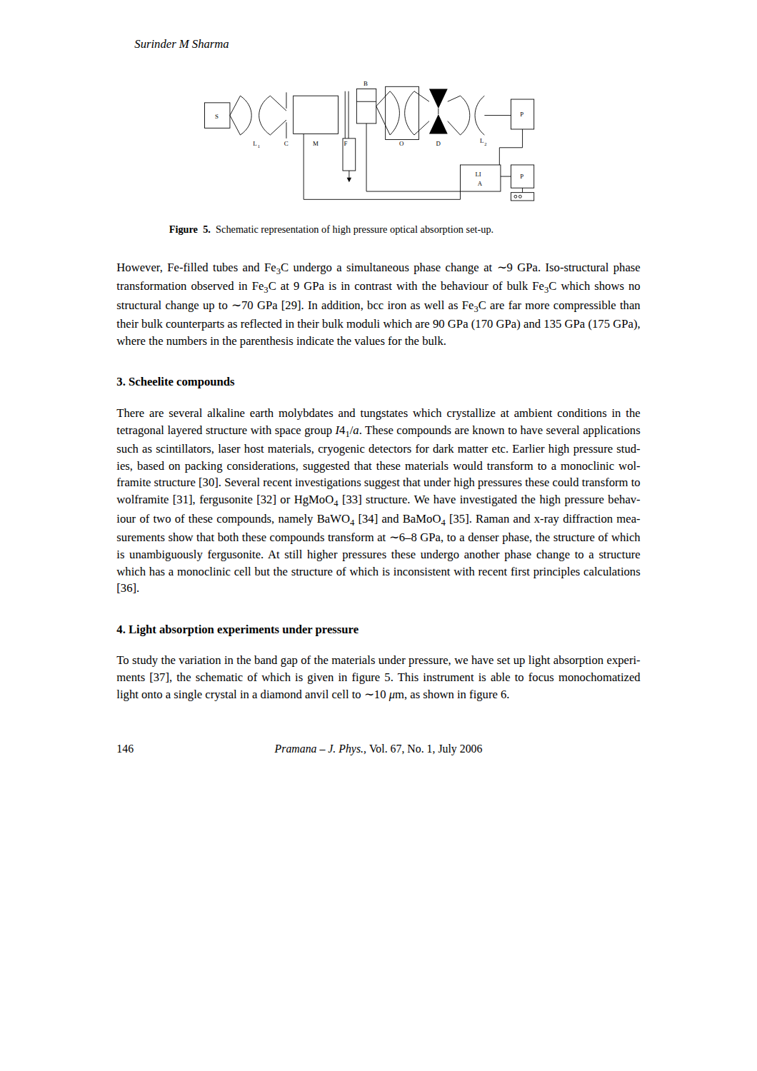Surinder M Sharma
S L 1 C M F B O D L 2 P LI A P
Figure 5. Schematic representation of high pressure optical absorption set-up.
However, Fe-filled tubes and Fe3 C undergo a simultaneous phase change at ∼9 GPa. Iso-structural phase transformation observed in Fe3 C at 9 GPa is in contrast with the behaviour of bulk Fe3 C which shows no structural change up to ∼70 GPa [29]. In addition, bcc iron as well as Fe3 C are far more compressible than their bulk counterparts as reflected in their bulk moduli which are 90 GPa (170 GPa) and 135 GPa (175 GPa), where the numbers in the parenthesis indicate the values for the bulk.
3. Scheelite compounds
There are several alkaline earth molybdates and tungstates which crystallize at ambient conditions in the tetragonal layered structure with space group I41/a. These compounds are known to have several applications such as scintillators, laser host materials, cryogenic detectors for dark matter etc. Earlier high pressure studies, based on packing considerations, suggested that these materials would transform to a monoclinic wolframite structure [30]. Several recent investigations suggest that under high pressures these could transform to wolframite [31], fergusonite [32] or HgMoO4 [33] structure. We have investigated the high pressure behaviour of two of these compounds, namely BaWO4 [34] and BaMoO4 [35]. Raman and x-ray diffraction measurements show that both these compounds transform at ∼6–8 GPa, to a denser phase, the structure of which is unambiguously fergusonite. At still higher pressures these undergo another phase change to a structure which has a monoclinic cell but the structure of which is inconsistent with recent first principles calculations [36].
4. Light absorption experiments under pressure
To study the variation in the band gap of the materials under pressure, we have set up light absorption experiments [37], the schematic of which is given in figure 5. This instrument is able to focus monochomatized light onto a single crystal in a diamond anvil cell to ∼10 μm, as shown in figure 6.
146
Pramana – J. Phys., Vol. 67, No. 1, July 2006